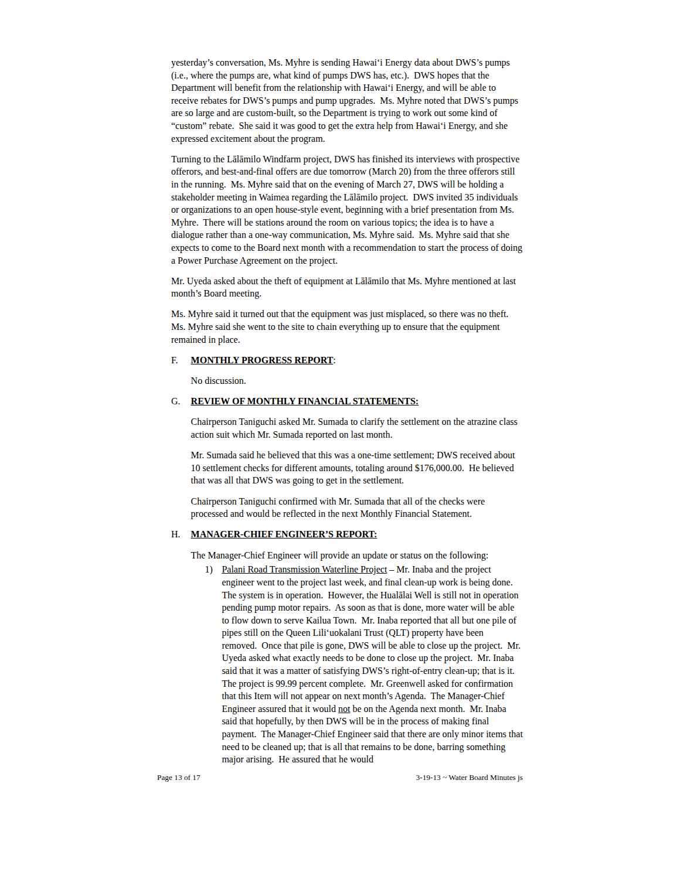yesterday’s conversation, Ms. Myhre is sending Hawai‘i Energy data about DWS’s pumps (i.e., where the pumps are, what kind of pumps DWS has, etc.). DWS hopes that the Department will benefit from the relationship with Hawai‘i Energy, and will be able to receive rebates for DWS’s pumps and pump upgrades. Ms. Myhre noted that DWS’s pumps are so large and are custom-built, so the Department is trying to work out some kind of “custom” rebate. She said it was good to get the extra help from Hawai‘i Energy, and she expressed excitement about the program.
Turning to the Lālāmilo Windfarm project, DWS has finished its interviews with prospective offerors, and best-and-final offers are due tomorrow (March 20) from the three offerors still in the running. Ms. Myhre said that on the evening of March 27, DWS will be holding a stakeholder meeting in Waimea regarding the Lālāmilo project. DWS invited 35 individuals or organizations to an open house-style event, beginning with a brief presentation from Ms. Myhre. There will be stations around the room on various topics; the idea is to have a dialogue rather than a one-way communication, Ms. Myhre said. Ms. Myhre said that she expects to come to the Board next month with a recommendation to start the process of doing a Power Purchase Agreement on the project.
Mr. Uyeda asked about the theft of equipment at Lālāmilo that Ms. Myhre mentioned at last month’s Board meeting.
Ms. Myhre said it turned out that the equipment was just misplaced, so there was no theft. Ms. Myhre said she went to the site to chain everything up to ensure that the equipment remained in place.
F.
MONTHLY PROGRESS REPORT:
No discussion.
G.
REVIEW OF MONTHLY FINANCIAL STATEMENTS:
Chairperson Taniguchi asked Mr. Sumada to clarify the settlement on the atrazine class action suit which Mr. Sumada reported on last month.
Mr. Sumada said he believed that this was a one-time settlement; DWS received about 10 settlement checks for different amounts, totaling around $176,000.00. He believed that was all that DWS was going to get in the settlement.
Chairperson Taniguchi confirmed with Mr. Sumada that all of the checks were processed and would be reflected in the next Monthly Financial Statement.
H.
MANAGER-CHIEF ENGINEER’S REPORT:
The Manager-Chief Engineer will provide an update or status on the following:
1)
Palani Road Transmission Waterline Project – Mr. Inaba and the project engineer went to the project last week, and final clean-up work is being done. The system is in operation. However, the Hualālai Well is still not in operation pending pump motor repairs. As soon as that is done, more water will be able to flow down to serve Kailua Town. Mr. Inaba reported that all but one pile of pipes still on the Queen Lili‘uokalani Trust (QLT) property have been removed. Once that pile is gone, DWS will be able to close up the project. Mr. Uyeda asked what exactly needs to be done to close up the project. Mr. Inaba said that it was a matter of satisfying DWS’s right-of-entry clean-up; that is it. The project is 99.99 percent complete. Mr. Greenwell asked for confirmation that this Item will not appear on next month’s Agenda. The Manager-Chief Engineer assured that it would not be on the Agenda next month. Mr. Inaba said that hopefully, by then DWS will be in the process of making final payment. The Manager-Chief Engineer said that there are only minor items that need to be cleaned up; that is all that remains to be done, barring something major arising. He assured that he would
Page 13 of 17 3-19-13 ~ Water Board Minutes js